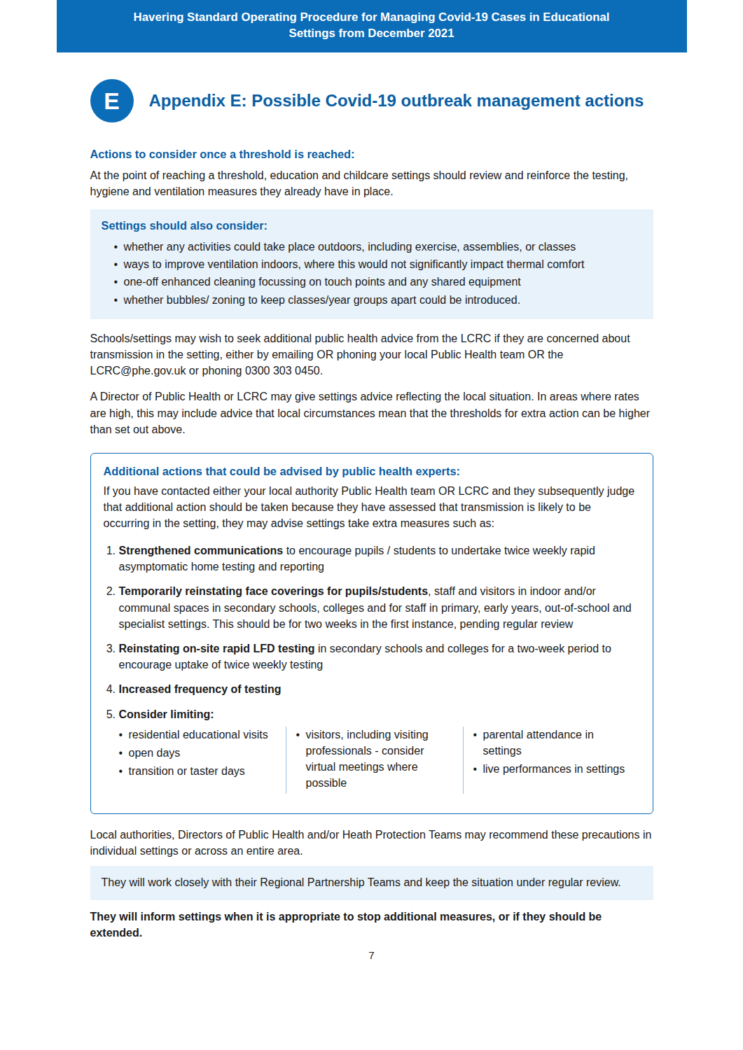Havering Standard Operating Procedure for Managing Covid-19 Cases in Educational
Settings from December 2021
E
Appendix E: Possible Covid-19 outbreak management actions
Actions to consider once a threshold is reached:
At the point of reaching a threshold, education and childcare settings should review and reinforce the testing, hygiene and ventilation measures they already have in place.
Settings should also consider:
whether any activities could take place outdoors, including exercise, assemblies, or classes
ways to improve ventilation indoors, where this would not significantly impact thermal comfort
one-off enhanced cleaning focussing on touch points and any shared equipment
whether bubbles/ zoning to keep classes/year groups apart could be introduced.
Schools/settings may wish to seek additional public health advice from the LCRC if they are concerned about transmission in the setting, either by emailing OR phoning your local Public Health team OR the LCRC@phe.gov.uk or phoning 0300 303 0450.
A Director of Public Health or LCRC may give settings advice reflecting the local situation. In areas where rates are high, this may include advice that local circumstances mean that the thresholds for extra action can be higher than set out above.
Additional actions that could be advised by public health experts:
If you have contacted either your local authority Public Health team OR LCRC and they subsequently judge that additional action should be taken because they have assessed that transmission is likely to be occurring in the setting, they may advise settings take extra measures such as:
Strengthened communications to encourage pupils / students to undertake twice weekly rapid asymptomatic home testing and reporting
Temporarily reinstating face coverings for pupils/students, staff and visitors in indoor and/or communal spaces in secondary schools, colleges and for staff in primary, early years, out-of-school and specialist settings. This should be for two weeks in the first instance, pending regular review
Reinstating on-site rapid LFD testing in secondary schools and colleges for a two-week period to encourage uptake of twice weekly testing
Increased frequency of testing
Consider limiting:
residential educational visits
open days
transition or taster days
visitors, including visiting professionals - consider virtual meetings where possible
parental attendance in settings
live performances in settings
Local authorities, Directors of Public Health and/or Heath Protection Teams may recommend these precautions in individual settings or across an entire area.
They will work closely with their Regional Partnership Teams and keep the situation under regular review.
They will inform settings when it is appropriate to stop additional measures, or if they should be extended.
7